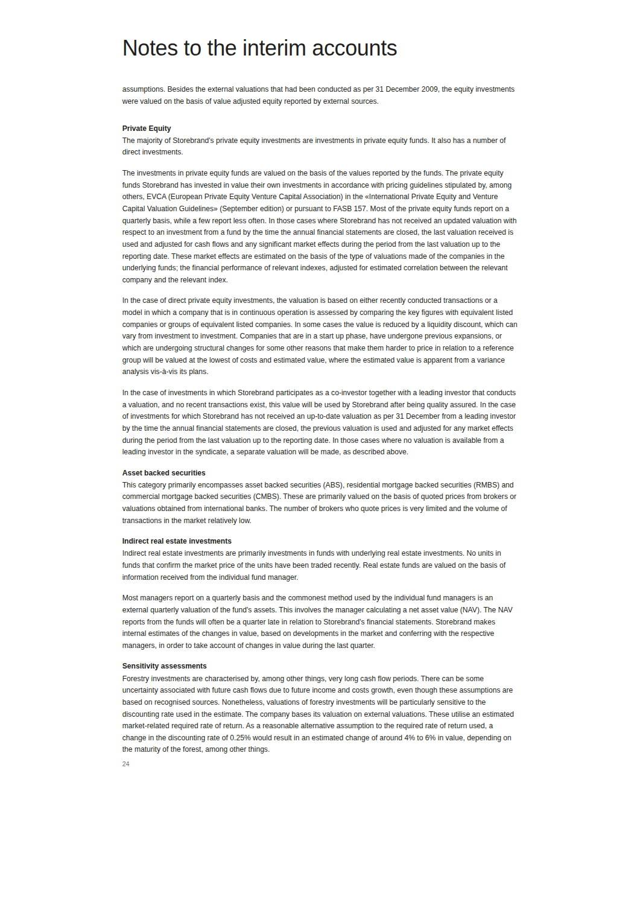Notes to the interim accounts
assumptions. Besides the external valuations that had been conducted as per 31 December 2009, the equity investments were valued on the basis of value adjusted equity reported by external sources.
Private Equity
The majority of Storebrand's private equity investments are investments in private equity funds. It also has a number of direct investments.
The investments in private equity funds are valued on the basis of the values reported by the funds. The private equity funds Storebrand has invested in value their own investments in accordance with pricing guidelines stipulated by, among others, EVCA (European Private Equity Venture Capital Association) in the «International Private Equity and Venture Capital Valuation Guidelines» (September edition) or pursuant to FASB 157. Most of the private equity funds report on a quarterly basis, while a few report less often. In those cases where Storebrand has not received an updated valuation with respect to an investment from a fund by the time the annual financial statements are closed, the last valuation received is used and adjusted for cash flows and any significant market effects during the period from the last valuation up to the reporting date. These market effects are estimated on the basis of the type of valuations made of the companies in the underlying funds; the financial performance of relevant indexes, adjusted for estimated correlation between the relevant company and the relevant index.
In the case of direct private equity investments, the valuation is based on either recently conducted transactions or a model in which a company that is in continuous operation is assessed by comparing the key figures with equivalent listed companies or groups of equivalent listed companies. In some cases the value is reduced by a liquidity discount, which can vary from investment to investment. Companies that are in a start up phase, have undergone previous expansions, or which are undergoing structural changes for some other reasons that make them harder to price in relation to a reference group will be valued at the lowest of costs and estimated value, where the estimated value is apparent from a variance analysis vis-à-vis its plans.
In the case of investments in which Storebrand participates as a co-investor together with a leading investor that conducts a valuation, and no recent transactions exist, this value will be used by Storebrand after being quality assured. In the case of investments for which Storebrand has not received an up-to-date valuation as per 31 December from a leading investor by the time the annual financial statements are closed, the previous valuation is used and adjusted for any market effects during the period from the last valuation up to the reporting date. In those cases where no valuation is available from a leading investor in the syndicate, a separate valuation will be made, as described above.
Asset backed securities
This category primarily encompasses asset backed securities (ABS), residential mortgage backed securities (RMBS) and commercial mortgage backed securities (CMBS). These are primarily valued on the basis of quoted prices from brokers or valuations obtained from international banks. The number of brokers who quote prices is very limited and the volume of transactions in the market relatively low.
Indirect real estate investments
Indirect real estate investments are primarily investments in funds with underlying real estate investments. No units in funds that confirm the market price of the units have been traded recently. Real estate funds are valued on the basis of information received from the individual fund manager.
Most managers report on a quarterly basis and the commonest method used by the individual fund managers is an external quarterly valuation of the fund's assets. This involves the manager calculating a net asset value (NAV). The NAV reports from the funds will often be a quarter late in relation to Storebrand's financial statements. Storebrand makes internal estimates of the changes in value, based on developments in the market and conferring with the respective managers, in order to take account of changes in value during the last quarter.
Sensitivity assessments
Forestry investments are characterised by, among other things, very long cash flow periods. There can be some uncertainty associated with future cash flows due to future income and costs growth, even though these assumptions are based on recognised sources. Nonetheless, valuations of forestry investments will be particularly sensitive to the discounting rate used in the estimate. The company bases its valuation on external valuations. These utilise an estimated market-related required rate of return. As a reasonable alternative assumption to the required rate of return used, a change in the discounting rate of 0.25% would result in an estimated change of around 4% to 6% in value, depending on the maturity of the forest, among other things.
24